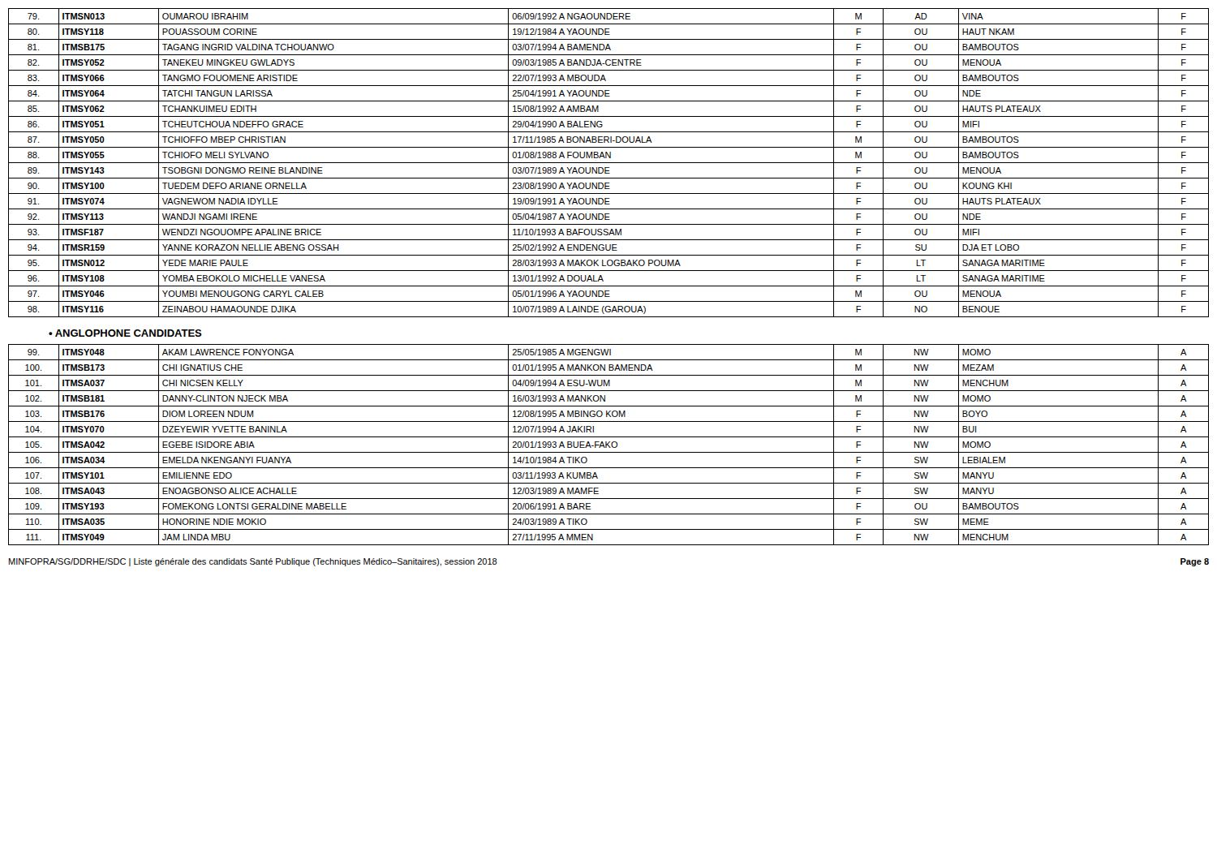| 79. | ITMSN013 | OUMAROU IBRAHIM | 06/09/1992 A NGAOUNDERE | M | AD | VINA | F |
| 80. | ITMSY118 | POUASSOUM CORINE | 19/12/1984 A YAOUNDE | F | OU | HAUT NKAM | F |
| 81. | ITMSB175 | TAGANG INGRID VALDINA TCHOUANWO | 03/07/1994 A BAMENDA | F | OU | BAMBOUTOS | F |
| 82. | ITMSY052 | TANEKEU MINGKEU GWLADYS | 09/03/1985 A BANDJA-CENTRE | F | OU | MENOUA | F |
| 83. | ITMSY066 | TANGMO FOUOMENE ARISTIDE | 22/07/1993 A MBOUDA | F | OU | BAMBOUTOS | F |
| 84. | ITMSY064 | TATCHI TANGUN LARISSA | 25/04/1991 A YAOUNDE | F | OU | NDE | F |
| 85. | ITMSY062 | TCHANKUIMEU EDITH | 15/08/1992 A AMBAM | F | OU | HAUTS PLATEAUX | F |
| 86. | ITMSY051 | TCHEUTCHOUA NDEFFO GRACE | 29/04/1990 A BALENG | F | OU | MIFI | F |
| 87. | ITMSY050 | TCHIOFFO MBEP CHRISTIAN | 17/11/1985 A BONABERI-DOUALA | M | OU | BAMBOUTOS | F |
| 88. | ITMSY055 | TCHIOFO MELI SYLVANO | 01/08/1988 A FOUMBAN | M | OU | BAMBOUTOS | F |
| 89. | ITMSY143 | TSOBGNI DONGMO REINE BLANDINE | 03/07/1989 A YAOUNDE | F | OU | MENOUA | F |
| 90. | ITMSY100 | TUEDEM DEFO ARIANE ORNELLA | 23/08/1990 A YAOUNDE | F | OU | KOUNG KHI | F |
| 91. | ITMSY074 | VAGNEWOM NADIA IDYLLE | 19/09/1991 A YAOUNDE | F | OU | HAUTS PLATEAUX | F |
| 92. | ITMSY113 | WANDJI NGAMI IRENE | 05/04/1987 A YAOUNDE | F | OU | NDE | F |
| 93. | ITMSF187 | WENDZI NGOUOMPE APALINE BRICE | 11/10/1993 A BAFOUSSAM | F | OU | MIFI | F |
| 94. | ITMSR159 | YANNE KORAZON NELLIE ABENG OSSAH | 25/02/1992 A ENDENGUE | F | SU | DJA ET LOBO | F |
| 95. | ITMSN012 | YEDE MARIE PAULE | 28/03/1993 A MAKOK LOGBAKO POUMA | F | LT | SANAGA MARITIME | F |
| 96. | ITMSY108 | YOMBA EBOKOLO MICHELLE VANESA | 13/01/1992 A DOUALA | F | LT | SANAGA MARITIME | F |
| 97. | ITMSY046 | YOUMBI MENOUGONG CARYL CALEB | 05/01/1996 A YAOUNDE | M | OU | MENOUA | F |
| 98. | ITMSY116 | ZEINABOU HAMAOUNDE DJIKA | 10/07/1989 A LAINDE (GAROUA) | F | NO | BENOUE | F |
• ANGLOPHONE CANDIDATES
| 99. | ITMSY048 | AKAM LAWRENCE FONYONGA | 25/05/1985 A MGENGWI | M | NW | MOMO | A |
| 100. | ITMSB173 | CHI IGNATIUS CHE | 01/01/1995 A MANKON BAMENDA | M | NW | MEZAM | A |
| 101. | ITMSA037 | CHI NICSEN KELLY | 04/09/1994 A ESU-WUM | M | NW | MENCHUM | A |
| 102. | ITMSB181 | DANNY-CLINTON NJECK MBA | 16/03/1993 A MANKON | M | NW | MOMO | A |
| 103. | ITMSB176 | DIOM LOREEN NDUM | 12/08/1995 A MBINGO KOM | F | NW | BOYO | A |
| 104. | ITMSY070 | DZEYEWIR YVETTE BANINLA | 12/07/1994 A JAKIRI | F | NW | BUI | A |
| 105. | ITMSA042 | EGEBE ISIDORE ABIA | 20/01/1993 A BUEA-FAKO | F | NW | MOMO | A |
| 106. | ITMSA034 | EMELDA NKENGANYI FUANYA | 14/10/1984 A TIKO | F | SW | LEBIALEM | A |
| 107. | ITMSY101 | EMILIENNE EDO | 03/11/1993 A KUMBA | F | SW | MANYU | A |
| 108. | ITMSA043 | ENOAGBONSO ALICE ACHALLE | 12/03/1989 A MAMFE | F | SW | MANYU | A |
| 109. | ITMSY193 | FOMEKONG LONTSI GERALDINE MABELLE | 20/06/1991 A BARE | F | OU | BAMBOUTOS | A |
| 110. | ITMSA035 | HONORINE NDIE MOKIO | 24/03/1989 A TIKO | F | SW | MEME | A |
| 111. | ITMSY049 | JAM LINDA MBU | 27/11/1995 A MMEN | F | NW | MENCHUM | A |
MINFOPRA/SG/DDRHE/SDC | Liste générale des candidats Santé Publique (Techniques Médico–Sanitaires), session 2018 Page 8